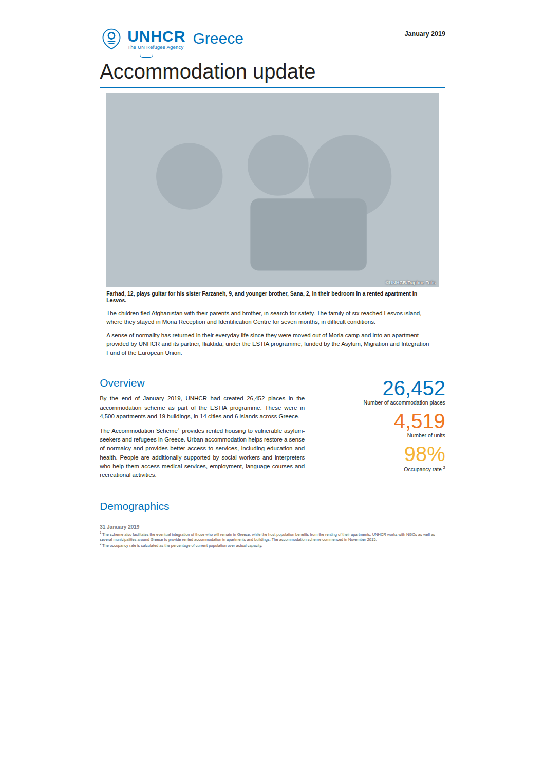UNHCR The UN Refugee Agency
Greece
January 2019
Accommodation update
©UNHCR/Daphne Tolis
Farhad, 12, plays guitar for his sister Farzaneh, 9, and younger brother, Sana, 2, in their bedroom in a rented apartment in Lesvos.
The children fled Afghanistan with their parents and brother, in search for safety. The family of six reached Lesvos island, where they stayed in Moria Reception and Identification Centre for seven months, in difficult conditions.
A sense of normality has returned in their everyday life since they were moved out of Moria camp and into an apartment provided by UNHCR and its partner, Iliaktida, under the ESTIA programme, funded by the Asylum, Migration and Integration Fund of the European Union.
Overview
By the end of January 2019, UNHCR had created 26,452 places in the accommodation scheme as part of the ESTIA programme. These were in 4,500 apartments and 19 buildings, in 14 cities and 6 islands across Greece.
The Accommodation Scheme1 provides rented housing to vulnerable asylum-seekers and refugees in Greece. Urban accommodation helps restore a sense of normalcy and provides better access to services, including education and health. People are additionally supported by social workers and interpreters who help them access medical services, employment, language courses and recreational activities.
26,452
Number of accommodation places
4,519
Number of units
98%
Occupancy rate 2
Demographics
31 January 2019
1 The scheme also facilitates the eventual integration of those who will remain in Greece, while the host population benefits from the renting of their apartments. UNHCR works with NGOs as well as several municipalities around Greece to provide rented accommodation in apartments and buildings. The accommodation scheme commenced in November 2015.
2 The occupancy rate is calculated as the percentage of current population over actual capacity.